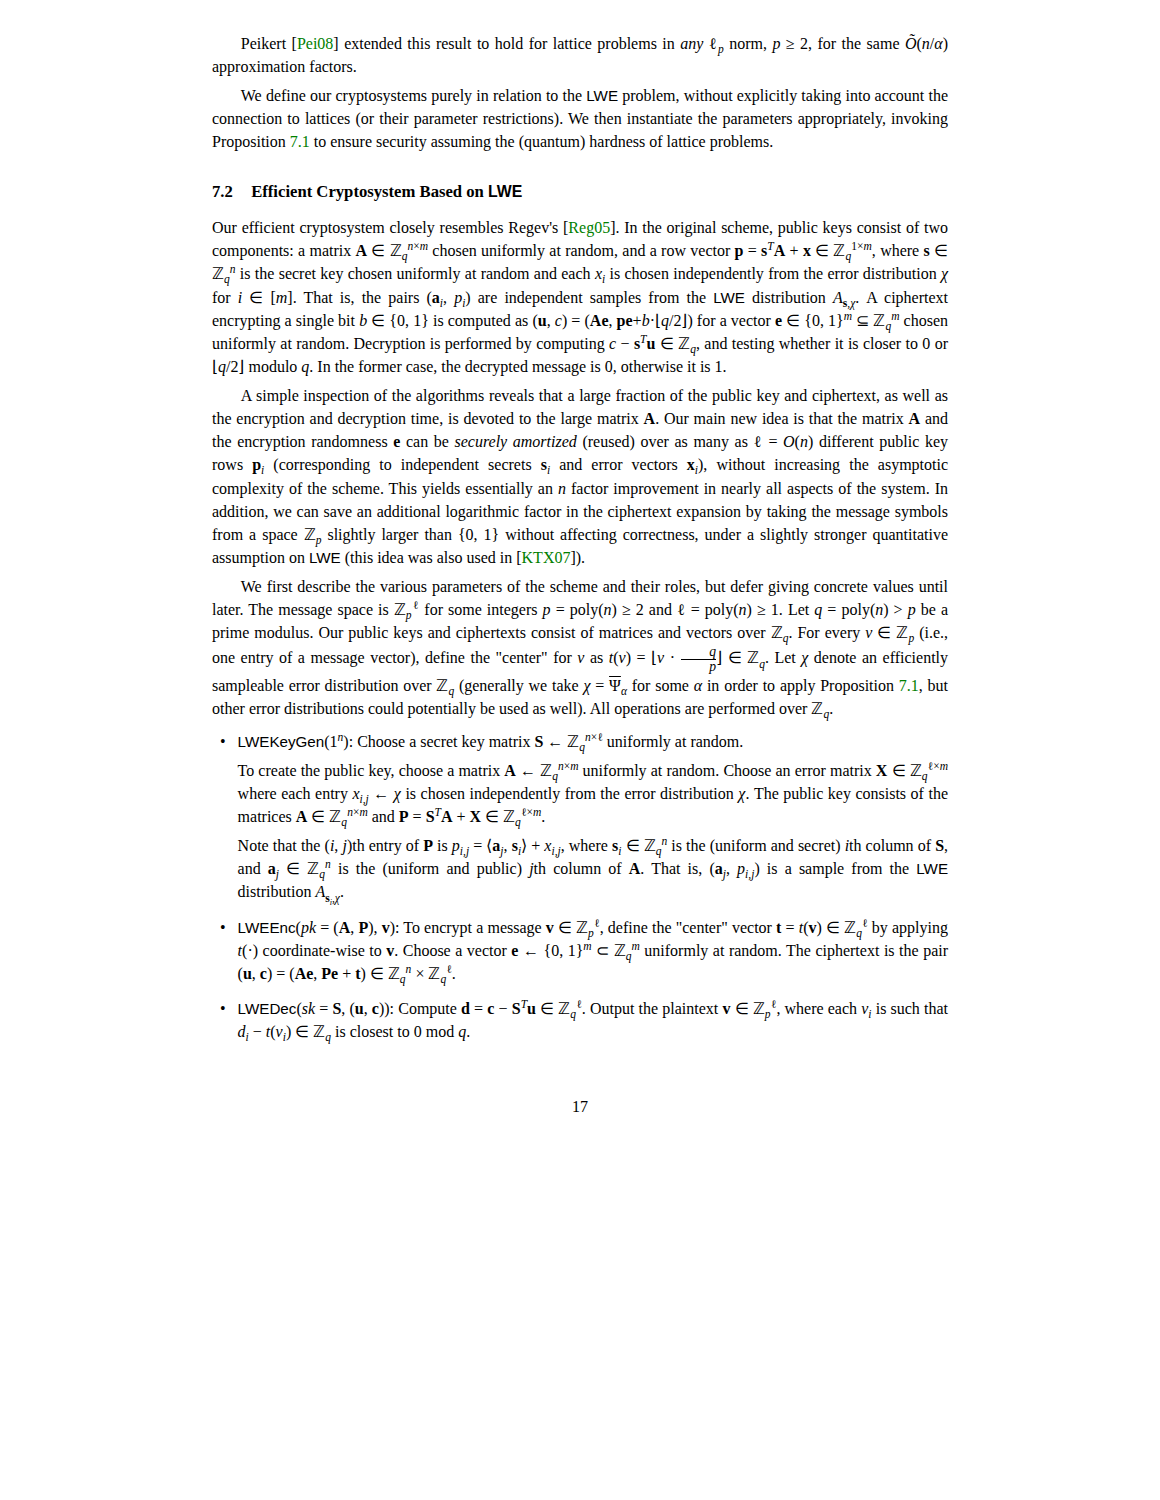Peikert [Pei08] extended this result to hold for lattice problems in any ℓp norm, p ≥ 2, for the same Õ(n/α) approximation factors.
We define our cryptosystems purely in relation to the LWE problem, without explicitly taking into account the connection to lattices (or their parameter restrictions). We then instantiate the parameters appropriately, invoking Proposition 7.1 to ensure security assuming the (quantum) hardness of lattice problems.
7.2 Efficient Cryptosystem Based on LWE
Our efficient cryptosystem closely resembles Regev's [Reg05]. In the original scheme, public keys consist of two components: a matrix A ∈ ℤqn×m chosen uniformly at random, and a row vector p = sTA + x ∈ ℤq1×m, where s ∈ ℤqn is the secret key chosen uniformly at random and each xi is chosen independently from the error distribution χ for i ∈ [m]. That is, the pairs (ai, pi) are independent samples from the LWE distribution As,χ. A ciphertext encrypting a single bit b ∈ {0, 1} is computed as (u, c) = (Ae, pe+b·⌊q/2⌋) for a vector e ∈ {0, 1}m ⊆ ℤqm chosen uniformly at random. Decryption is performed by computing c − sTu ∈ ℤq, and testing whether it is closer to 0 or ⌊q/2⌋ modulo q. In the former case, the decrypted message is 0, otherwise it is 1.
A simple inspection of the algorithms reveals that a large fraction of the public key and ciphertext, as well as the encryption and decryption time, is devoted to the large matrix A. Our main new idea is that the matrix A and the encryption randomness e can be securely amortized (reused) over as many as ℓ = O(n) different public key rows pi (corresponding to independent secrets si and error vectors xi), without increasing the asymptotic complexity of the scheme. This yields essentially an n factor improvement in nearly all aspects of the system. In addition, we can save an additional logarithmic factor in the ciphertext expansion by taking the message symbols from a space ℤp slightly larger than {0, 1} without affecting correctness, under a slightly stronger quantitative assumption on LWE (this idea was also used in [KTX07]).
We first describe the various parameters of the scheme and their roles, but defer giving concrete values until later. The message space is ℤpℓ for some integers p = poly(n) ≥ 2 and ℓ = poly(n) ≥ 1. Let q = poly(n) > p be a prime modulus. Our public keys and ciphertexts consist of matrices and vectors over ℤq. For every v ∈ ℤp (i.e., one entry of a message vector), define the "center" for v as t(v) = ⌊v · qp⌋ ∈ ℤq. Let χ denote an efficiently sampleable error distribution over ℤq (generally we take χ = Ψα for some α in order to apply Proposition 7.1, but other error distributions could potentially be used as well). All operations are performed over ℤq.
LWEKeyGen(1n): Choose a secret key matrix S ← ℤqn×ℓ uniformly at random.
To create the public key, choose a matrix A ← ℤqn×m uniformly at random. Choose an error matrix X ∈ ℤqℓ×m where each entry xi,j ← χ is chosen independently from the error distribution χ. The public key consists of the matrices A ∈ ℤqn×m and P = STA + X ∈ ℤqℓ×m.
Note that the (i, j)th entry of P is pi,j = ⟨aj, si⟩ + xi,j, where si ∈ ℤqn is the (uniform and secret) ith column of S, and aj ∈ ℤqn is the (uniform and public) jth column of A. That is, (aj, pi,j) is a sample from the LWE distribution Asi,χ.
LWEEnc(pk = (A, P), v): To encrypt a message v ∈ ℤpℓ, define the "center" vector t = t(v) ∈ ℤqℓ by applying t(·) coordinate-wise to v. Choose a vector e ← {0, 1}m ⊂ ℤqm uniformly at random. The ciphertext is the pair (u, c) = (Ae, Pe + t) ∈ ℤqn × ℤqℓ.
LWEDec(sk = S, (u, c)): Compute d = c − STu ∈ ℤqℓ. Output the plaintext v ∈ ℤpℓ, where each vi is such that di − t(vi) ∈ ℤq is closest to 0 mod q.
17